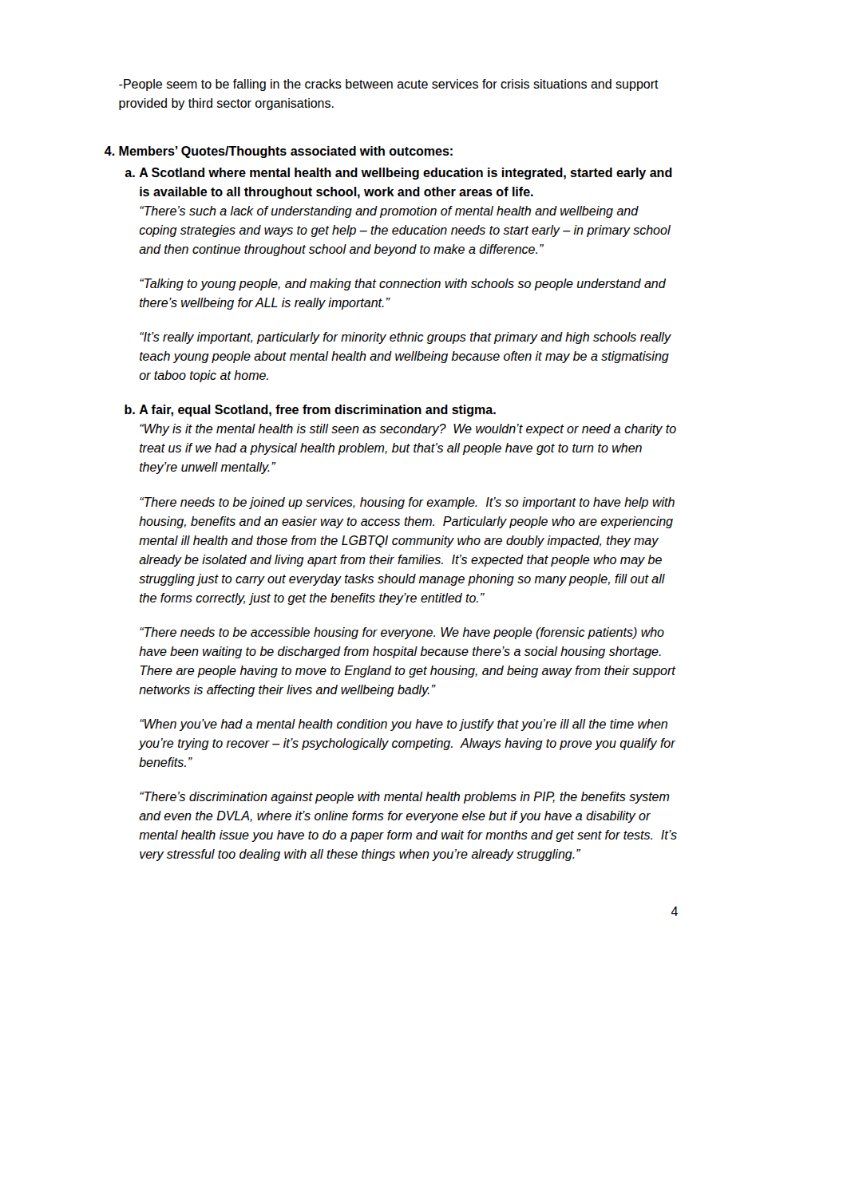-People seem to be falling in the cracks between acute services for crisis situations and support provided by third sector organisations.
Members’ Quotes/Thoughts associated with outcomes:
A Scotland where mental health and wellbeing education is integrated, started early and is available to all throughout school, work and other areas of life.
“There’s such a lack of understanding and promotion of mental health and wellbeing and coping strategies and ways to get help – the education needs to start early – in primary school and then continue throughout school and beyond to make a difference.”
“Talking to young people, and making that connection with schools so people understand and there’s wellbeing for ALL is really important.”
“It’s really important, particularly for minority ethnic groups that primary and high schools really teach young people about mental health and wellbeing because often it may be a stigmatising or taboo topic at home.
A fair, equal Scotland, free from discrimination and stigma.
“Why is it the mental health is still seen as secondary? We wouldn’t expect or need a charity to treat us if we had a physical health problem, but that’s all people have got to turn to when they’re unwell mentally.”
“There needs to be joined up services, housing for example. It’s so important to have help with housing, benefits and an easier way to access them. Particularly people who are experiencing mental ill health and those from the LGBTQI community who are doubly impacted, they may already be isolated and living apart from their families. It’s expected that people who may be struggling just to carry out everyday tasks should manage phoning so many people, fill out all the forms correctly, just to get the benefits they’re entitled to.”
“There needs to be accessible housing for everyone. We have people (forensic patients) who have been waiting to be discharged from hospital because there’s a social housing shortage. There are people having to move to England to get housing, and being away from their support networks is affecting their lives and wellbeing badly.”
“When you’ve had a mental health condition you have to justify that you’re ill all the time when you’re trying to recover – it’s psychologically competing. Always having to prove you qualify for benefits.”
“There’s discrimination against people with mental health problems in PIP, the benefits system and even the DVLA, where it’s online forms for everyone else but if you have a disability or mental health issue you have to do a paper form and wait for months and get sent for tests. It’s very stressful too dealing with all these things when you’re already struggling.”
4